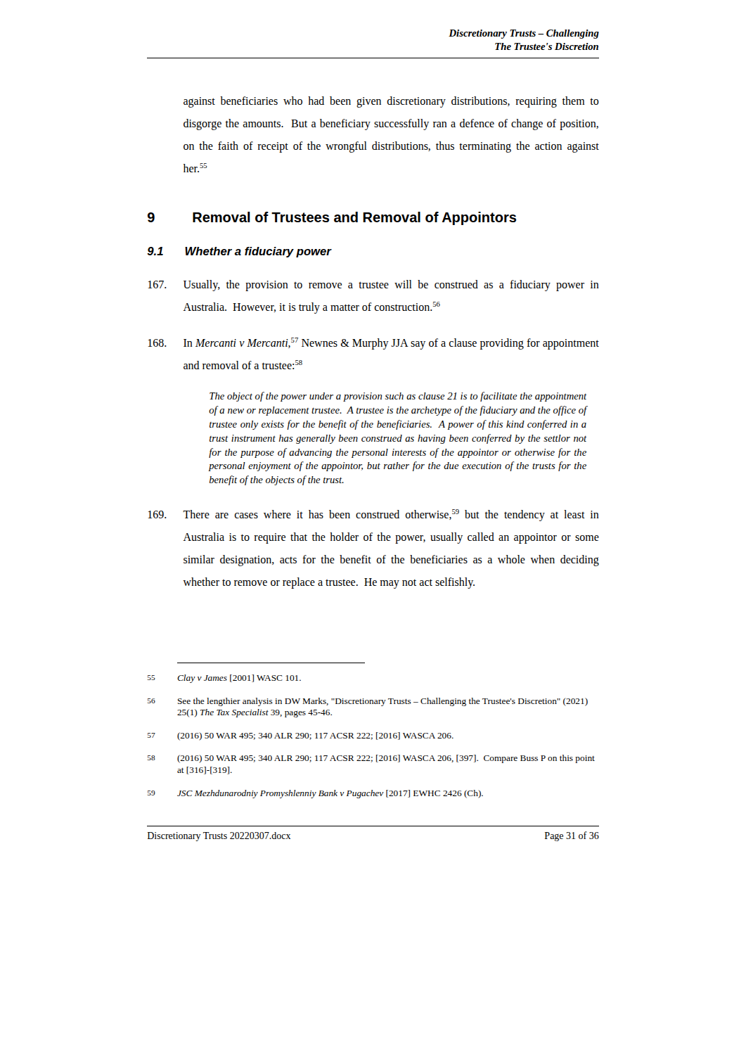Discretionary Trusts – Challenging
The Trustee's Discretion
against beneficiaries who had been given discretionary distributions, requiring them to disgorge the amounts. But a beneficiary successfully ran a defence of change of position, on the faith of receipt of the wrongful distributions, thus terminating the action against her.55
9 Removal of Trustees and Removal of Appointors
9.1 Whether a fiduciary power
167. Usually, the provision to remove a trustee will be construed as a fiduciary power in Australia. However, it is truly a matter of construction.56
168. In Mercanti v Mercanti,57 Newnes & Murphy JJA say of a clause providing for appointment and removal of a trustee:58
The object of the power under a provision such as clause 21 is to facilitate the appointment of a new or replacement trustee. A trustee is the archetype of the fiduciary and the office of trustee only exists for the benefit of the beneficiaries. A power of this kind conferred in a trust instrument has generally been construed as having been conferred by the settlor not for the purpose of advancing the personal interests of the appointor or otherwise for the personal enjoyment of the appointor, but rather for the due execution of the trusts for the benefit of the objects of the trust.
169. There are cases where it has been construed otherwise,59 but the tendency at least in Australia is to require that the holder of the power, usually called an appointor or some similar designation, acts for the benefit of the beneficiaries as a whole when deciding whether to remove or replace a trustee. He may not act selfishly.
55 Clay v James [2001] WASC 101.
56 See the lengthier analysis in DW Marks, "Discretionary Trusts – Challenging the Trustee's Discretion" (2021) 25(1) The Tax Specialist 39, pages 45-46.
57 (2016) 50 WAR 495; 340 ALR 290; 117 ACSR 222; [2016] WASCA 206.
58 (2016) 50 WAR 495; 340 ALR 290; 117 ACSR 222; [2016] WASCA 206, [397]. Compare Buss P on this point at [316]-[319].
59 JSC Mezhdunarodniy Promyshlenniy Bank v Pugachev [2017] EWHC 2426 (Ch).
Discretionary Trusts 20220307.docx Page 31 of 36